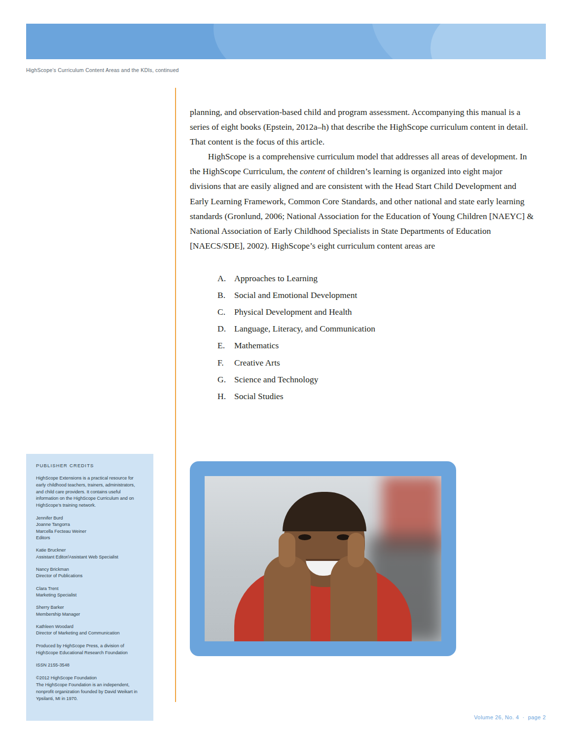HIGHSCOPE|Extensions
HighScope’s Curriculum Content Areas and the KDIs, continued
planning, and observation-based child and program assessment. Accompanying this manual is a series of eight books (Epstein, 2012a–h) that describe the HighScope curriculum content in detail. That content is the focus of this article.
HighScope is a comprehensive curriculum model that addresses all areas of development. In the HighScope Curriculum, the content of children’s learning is organized into eight major divisions that are easily aligned and are consistent with the Head Start Child Development and Early Learning Framework, Common Core Standards, and other national and state early learning standards (Gronlund, 2006; National Association for the Education of Young Children [NAEYC] & National Association of Early Childhood Specialists in State Departments of Education [NAECS/SDE], 2002). HighScope’s eight curriculum content areas are
Approaches to Learning
Social and Emotional Development
Physical Development and Health
Language, Literacy, and Communication
Mathematics
Creative Arts
Science and Technology
Social Studies
Publisher Credits
HighScope Extensions is a practical resource for early childhood teachers, trainers, administrators, and child care providers. It contains useful information on the HighScope Curriculum and on HighScope’s training network.
Jennifer Burd Joanne Tangorra Marcella Fecteau Weiner Editors
Katie Bruckner
Assistant Editor/Assistant Web Specialist
Nancy Brickman
Director of Publications
Clara Trent
Marketing Specialist
Sherry Barker
Membership Manager
Kathleen Woodard
Director of Marketing and Communication
Produced by HighScope Press, a division of HighScope Educational Research Foundation
ISSN 2155-3548
©2012 HighScope Foundation
The HighScope Foundation is an independent, nonprofit organization founded by David Weikart in Ypsilanti, MI in 1970.
Volume 26, No. 4 · page 2